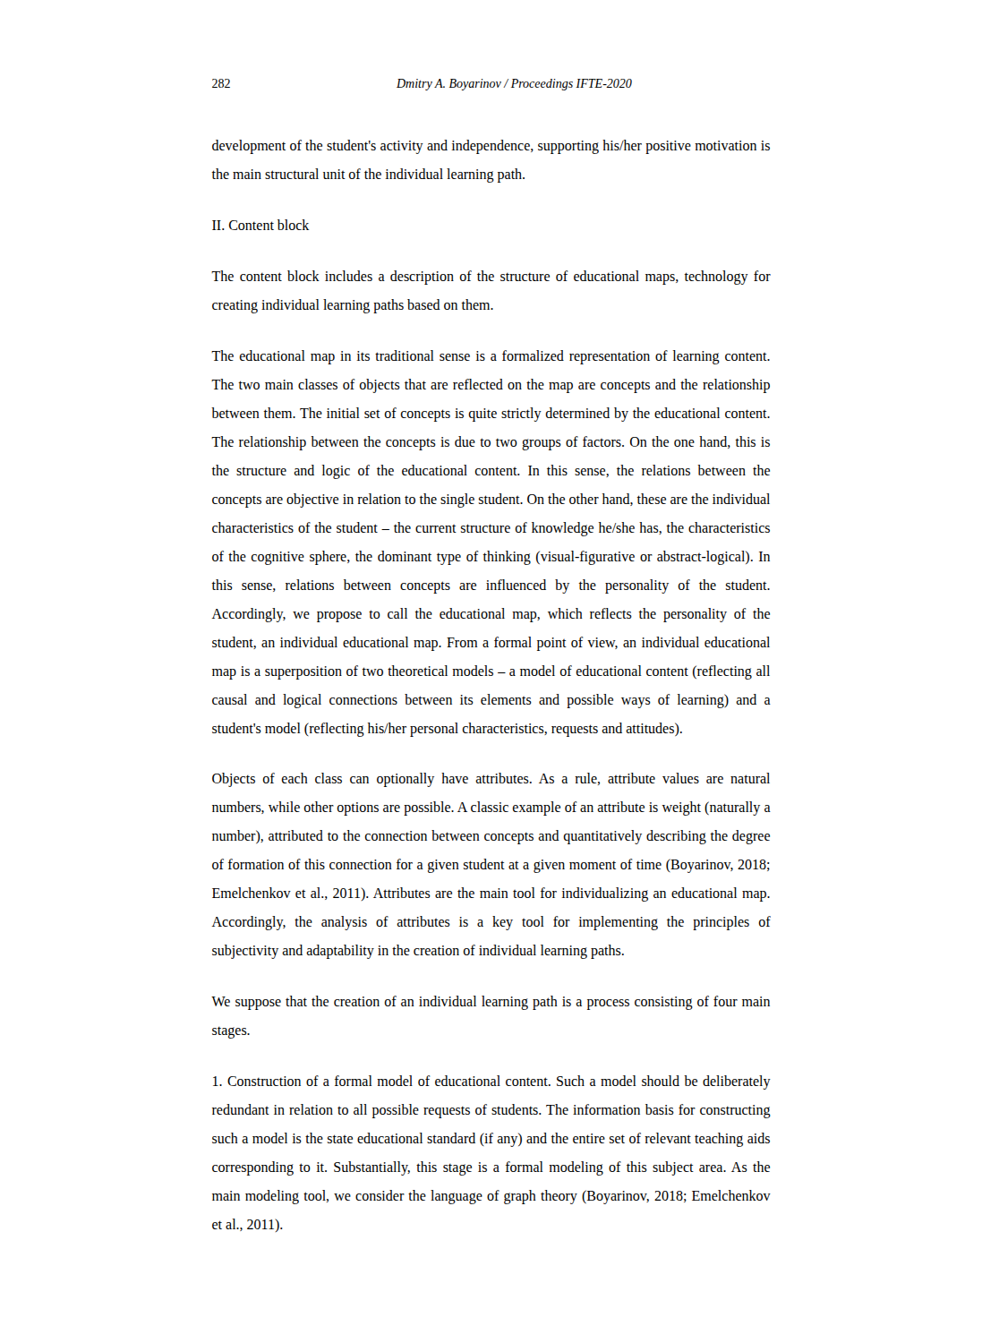282 Dmitry A. Boyarinov / Proceedings IFTE-2020
development of the student's activity and independence, supporting his/her positive motivation is the main structural unit of the individual learning path.
II. Content block
The content block includes a description of the structure of educational maps, technology for creating individual learning paths based on them.
The educational map in its traditional sense is a formalized representation of learning content. The two main classes of objects that are reflected on the map are concepts and the relationship between them. The initial set of concepts is quite strictly determined by the educational content. The relationship between the concepts is due to two groups of factors. On the one hand, this is the structure and logic of the educational content. In this sense, the relations between the concepts are objective in relation to the single student. On the other hand, these are the individual characteristics of the student – the current structure of knowledge he/she has, the characteristics of the cognitive sphere, the dominant type of thinking (visual-figurative or abstract-logical). In this sense, relations between concepts are influenced by the personality of the student. Accordingly, we propose to call the educational map, which reflects the personality of the student, an individual educational map. From a formal point of view, an individual educational map is a superposition of two theoretical models – a model of educational content (reflecting all causal and logical connections between its elements and possible ways of learning) and a student's model (reflecting his/her personal characteristics, requests and attitudes).
Objects of each class can optionally have attributes. As a rule, attribute values are natural numbers, while other options are possible. A classic example of an attribute is weight (naturally a number), attributed to the connection between concepts and quantitatively describing the degree of formation of this connection for a given student at a given moment of time (Boyarinov, 2018; Emelchenkov et al., 2011). Attributes are the main tool for individualizing an educational map. Accordingly, the analysis of attributes is a key tool for implementing the principles of subjectivity and adaptability in the creation of individual learning paths.
We suppose that the creation of an individual learning path is a process consisting of four main stages.
1. Construction of a formal model of educational content. Such a model should be deliberately redundant in relation to all possible requests of students. The information basis for constructing such a model is the state educational standard (if any) and the entire set of relevant teaching aids corresponding to it. Substantially, this stage is a formal modeling of this subject area. As the main modeling tool, we consider the language of graph theory (Boyarinov, 2018; Emelchenkov et al., 2011).